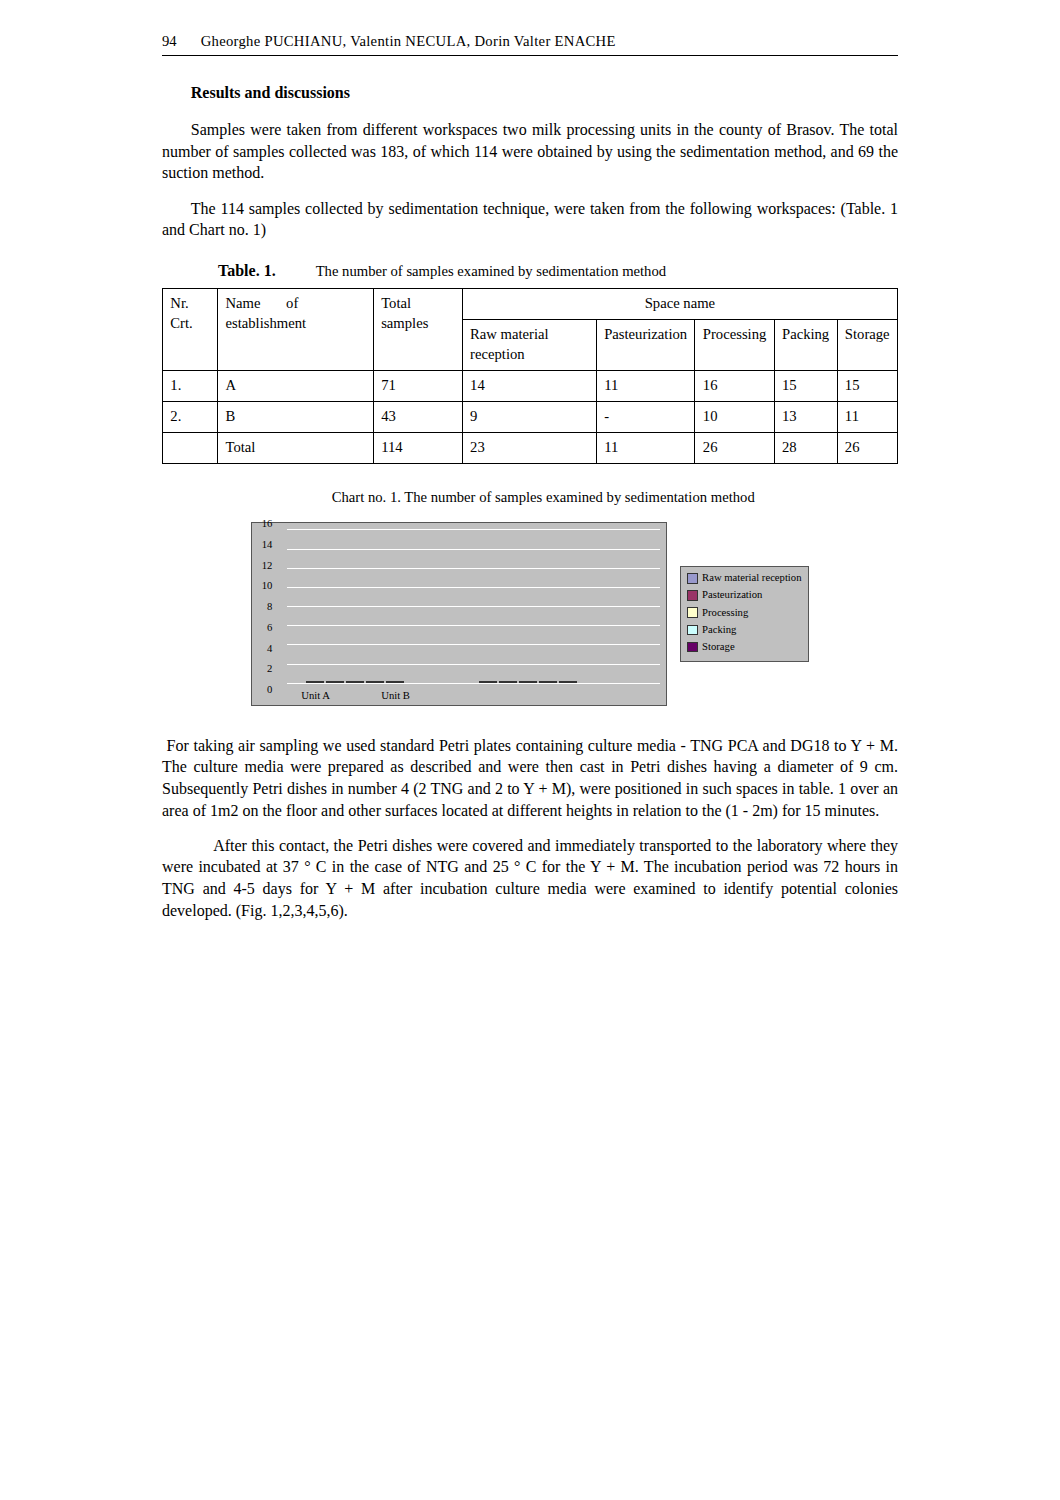94 Gheorghe PUCHIANU, Valentin NECULA, Dorin Valter ENACHE
Results and discussions
Samples were taken from different workspaces two milk processing units in the county of Brasov. The total number of samples collected was 183, of which 114 were obtained by using the sedimentation method, and 69 the suction method.
The 114 samples collected by sedimentation technique, were taken from the following workspaces: (Table. 1 and Chart no. 1)
Table. 1. The number of samples examined by sedimentation method
| Nr. Crt. | Name of establishment | Total samples | Space name |
| Raw material reception | Pasteurization | Processing | Packing | Storage |
| 1. | A | 71 | 14 | 11 | 16 | 15 | 15 |
| 2. | B | 43 | 9 | - | 10 | 13 | 11 |
| | Total | 114 | 23 | 11 | 26 | 28 | 26 |
Chart no. 1. The number of samples examined by sedimentation method
16 14 12 10 8 6 4 2 0
Unit A Unit B
Raw material reception
Pasteurization
Processing
Packing
Storage
For taking air sampling we used standard Petri plates containing culture media - TNG PCA and DG18 to Y + M. The culture media were prepared as described and were then cast in Petri dishes having a diameter of 9 cm. Subsequently Petri dishes in number 4 (2 TNG and 2 to Y + M), were positioned in such spaces in table. 1 over an area of 1m2 on the floor and other surfaces located at different heights in relation to the (1 - 2m) for 15 minutes.
After this contact, the Petri dishes were covered and immediately transported to the laboratory where they were incubated at 37 ° C in the case of NTG and 25 ° C for the Y + M. The incubation period was 72 hours in TNG and 4-5 days for Y + M after incubation culture media were examined to identify potential colonies developed. (Fig. 1,2,3,4,5,6).